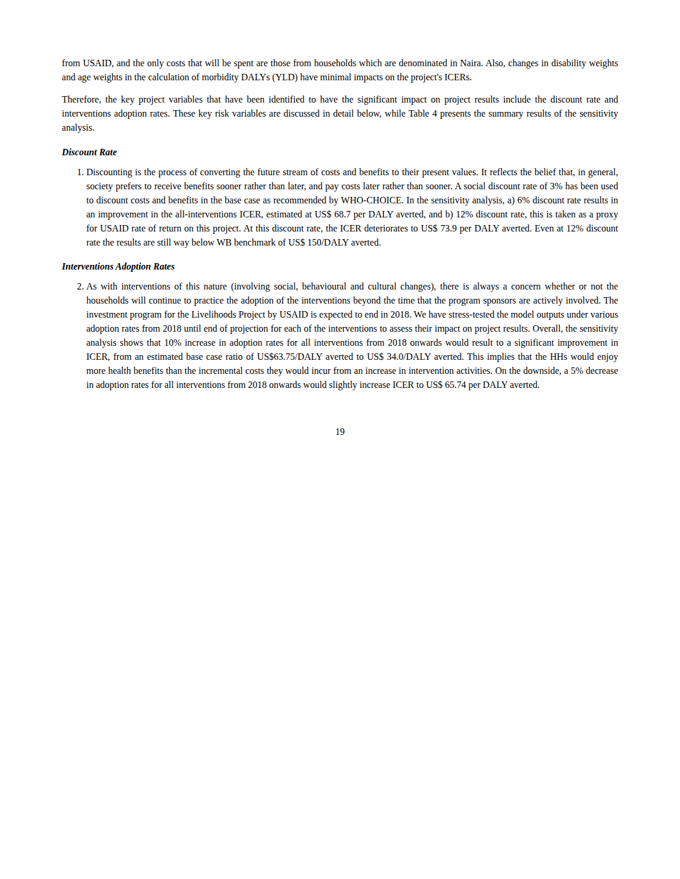from USAID, and the only costs that will be spent are those from households which are denominated in Naira. Also, changes in disability weights and age weights in the calculation of morbidity DALYs (YLD) have minimal impacts on the project's ICERs.
Therefore, the key project variables that have been identified to have the significant impact on project results include the discount rate and interventions adoption rates. These key risk variables are discussed in detail below, while Table 4 presents the summary results of the sensitivity analysis.
Discount Rate
Discounting is the process of converting the future stream of costs and benefits to their present values. It reflects the belief that, in general, society prefers to receive benefits sooner rather than later, and pay costs later rather than sooner. A social discount rate of 3% has been used to discount costs and benefits in the base case as recommended by WHO-CHOICE. In the sensitivity analysis, a) 6% discount rate results in an improvement in the all-interventions ICER, estimated at US$ 68.7 per DALY averted, and b) 12% discount rate, this is taken as a proxy for USAID rate of return on this project. At this discount rate, the ICER deteriorates to US$ 73.9 per DALY averted. Even at 12% discount rate the results are still way below WB benchmark of US$ 150/DALY averted.
Interventions Adoption Rates
As with interventions of this nature (involving social, behavioural and cultural changes), there is always a concern whether or not the households will continue to practice the adoption of the interventions beyond the time that the program sponsors are actively involved. The investment program for the Livelihoods Project by USAID is expected to end in 2018. We have stress-tested the model outputs under various adoption rates from 2018 until end of projection for each of the interventions to assess their impact on project results. Overall, the sensitivity analysis shows that 10% increase in adoption rates for all interventions from 2018 onwards would result to a significant improvement in ICER, from an estimated base case ratio of US$63.75/DALY averted to US$ 34.0/DALY averted. This implies that the HHs would enjoy more health benefits than the incremental costs they would incur from an increase in intervention activities. On the downside, a 5% decrease in adoption rates for all interventions from 2018 onwards would slightly increase ICER to US$ 65.74 per DALY averted.
19